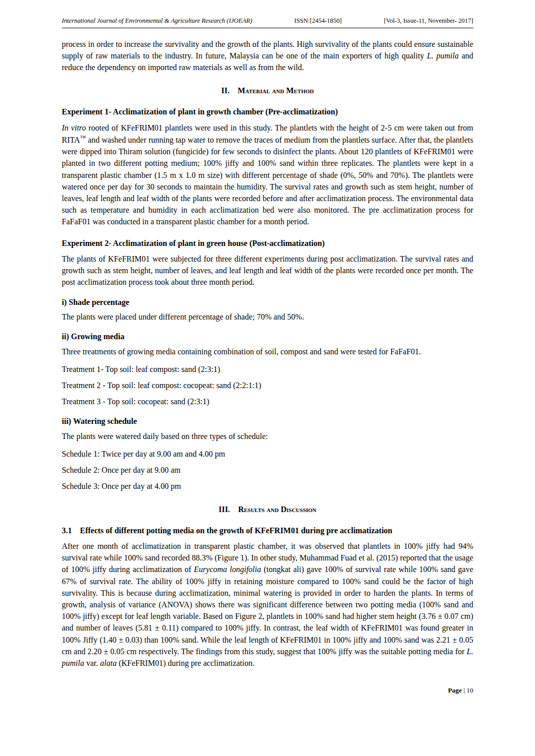International Journal of Environmental & Agriculture Research (IJOEAR) ISSN:[2454-1850] [Vol-3, Issue-11, November- 2017]
process in order to increase the survivality and the growth of the plants. High survivality of the plants could ensure sustainable supply of raw materials to the industry. In future, Malaysia can be one of the main exporters of high quality L. pumila and reduce the dependency on imported raw materials as well as from the wild.
II. Material and Method
Experiment 1- Acclimatization of plant in growth chamber (Pre-acclimatization)
In vitro rooted of KFeFRIM01 plantlets were used in this study. The plantlets with the height of 2-5 cm were taken out from RITA™ and washed under running tap water to remove the traces of medium from the plantlets surface. After that, the plantlets were dipped into Thiram solution (fungicide) for few seconds to disinfect the plants. About 120 plantlets of KFeFRIM01 were planted in two different potting medium; 100% jiffy and 100% sand within three replicates. The plantlets were kept in a transparent plastic chamber (1.5 m x 1.0 m size) with different percentage of shade (0%, 50% and 70%). The plantlets were watered once per day for 30 seconds to maintain the humidity. The survival rates and growth such as stem height, number of leaves, leaf length and leaf width of the plants were recorded before and after acclimatization process. The environmental data such as temperature and humidity in each acclimatization bed were also monitored. The pre acclimatization process for FaFaF01 was conducted in a transparent plastic chamber for a month period.
Experiment 2- Acclimatization of plant in green house (Post-acclimatization)
The plants of KFeFRIM01 were subjected for three different experiments during post acclimatization. The survival rates and growth such as stem height, number of leaves, and leaf length and leaf width of the plants were recorded once per month. The post acclimatization process took about three month period.
i) Shade percentage
The plants were placed under different percentage of shade; 70% and 50%.
ii) Growing media
Three treatments of growing media containing combination of soil, compost and sand were tested for FaFaF01.
Treatment 1- Top soil: leaf compost: sand (2:3:1)
Treatment 2 - Top soil: leaf compost: cocopeat: sand (2:2:1:1)
Treatment 3 - Top soil: cocopeat: sand (2:3:1)
iii) Watering schedule
The plants were watered daily based on three types of schedule:
Schedule 1: Twice per day at 9.00 am and 4.00 pm
Schedule 2: Once per day at 9.00 am
Schedule 3: Once per day at 4.00 pm
III. Results and Discussion
3.1 Effects of different potting media on the growth of KFeFRIM01 during pre acclimatization
After one month of acclimatization in transparent plastic chamber, it was observed that plantlets in 100% jiffy had 94% survival rate while 100% sand recorded 88.3% (Figure 1). In other study, Muhammad Fuad et al. (2015) reported that the usage of 100% jiffy during acclimatization of Eurycoma longifolia (tongkat ali) gave 100% of survival rate while 100% sand gave 67% of survival rate. The ability of 100% jiffy in retaining moisture compared to 100% sand could be the factor of high survivality. This is because during acclimatization, minimal watering is provided in order to harden the plants. In terms of growth, analysis of variance (ANOVA) shows there was significant difference between two potting media (100% sand and 100% jiffy) except for leaf length variable. Based on Figure 2, plantlets in 100% sand had higher stem height (3.76 ± 0.07 cm) and number of leaves (5.81 ± 0.11) compared to 100% jiffy. In contrast, the leaf width of KFeFRIM01 was found greater in 100% Jiffy (1.40 ± 0.03) than 100% sand. While the leaf length of KFeFRIM01 in 100% jiffy and 100% sand was 2.21 ± 0.05 cm and 2.20 ± 0.05 cm respectively. The findings from this study, suggest that 100% jiffy was the suitable potting media for L. pumila var. alata (KFeFRIM01) during pre acclimatization.
Page | 10